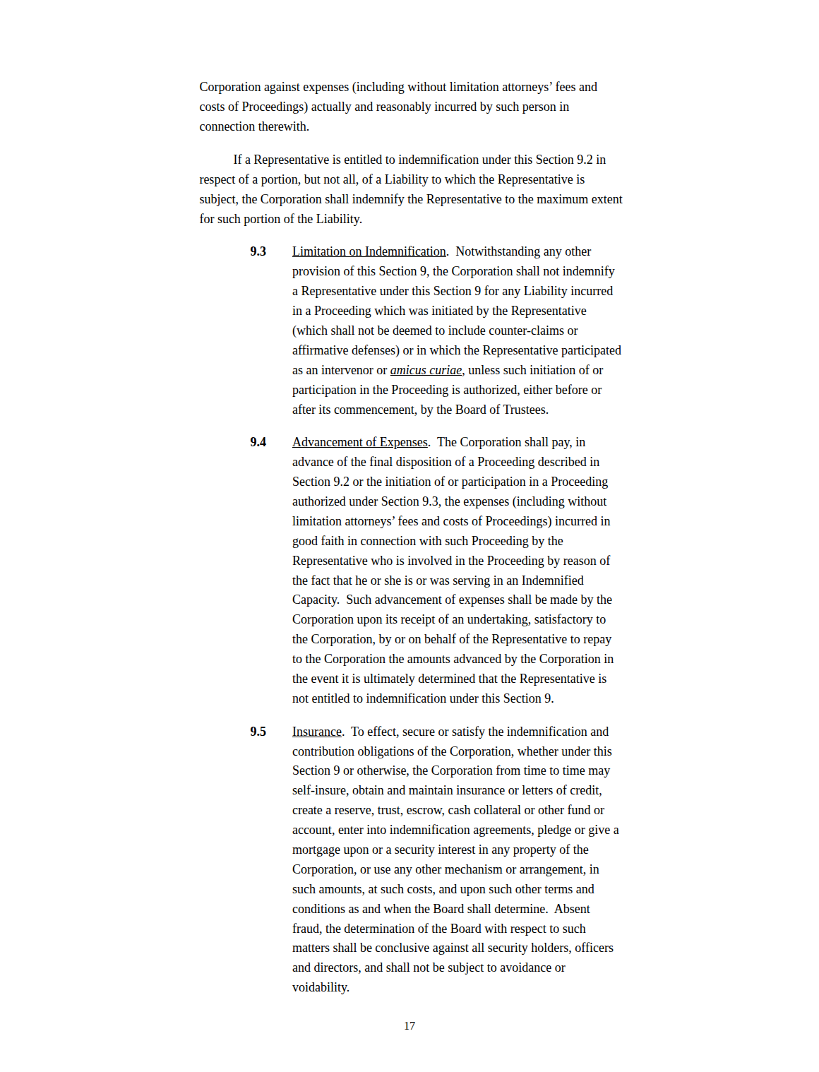Corporation against expenses (including without limitation attorneys’ fees and costs of Proceedings) actually and reasonably incurred by such person in connection therewith.
If a Representative is entitled to indemnification under this Section 9.2 in respect of a portion, but not all, of a Liability to which the Representative is subject, the Corporation shall indemnify the Representative to the maximum extent for such portion of the Liability.
9.3
Limitation on Indemnification. Notwithstanding any other provision of this Section 9, the Corporation shall not indemnify a Representative under this Section 9 for any Liability incurred in a Proceeding which was initiated by the Representative (which shall not be deemed to include counter-claims or affirmative defenses) or in which the Representative participated as an intervenor or amicus curiae, unless such initiation of or participation in the Proceeding is authorized, either before or after its commencement, by the Board of Trustees.
9.4
Advancement of Expenses. The Corporation shall pay, in advance of the final disposition of a Proceeding described in Section 9.2 or the initiation of or participation in a Proceeding authorized under Section 9.3, the expenses (including without limitation attorneys’ fees and costs of Proceedings) incurred in good faith in connection with such Proceeding by the Representative who is involved in the Proceeding by reason of the fact that he or she is or was serving in an Indemnified Capacity. Such advancement of expenses shall be made by the Corporation upon its receipt of an undertaking, satisfactory to the Corporation, by or on behalf of the Representative to repay to the Corporation the amounts advanced by the Corporation in the event it is ultimately determined that the Representative is not entitled to indemnification under this Section 9.
9.5
Insurance. To effect, secure or satisfy the indemnification and contribution obligations of the Corporation, whether under this Section 9 or otherwise, the Corporation from time to time may self-insure, obtain and maintain insurance or letters of credit, create a reserve, trust, escrow, cash collateral or other fund or account, enter into indemnification agreements, pledge or give a mortgage upon or a security interest in any property of the Corporation, or use any other mechanism or arrangement, in such amounts, at such costs, and upon such other terms and conditions as and when the Board shall determine. Absent fraud, the determination of the Board with respect to such matters shall be conclusive against all security holders, officers and directors, and shall not be subject to avoidance or voidability.
17